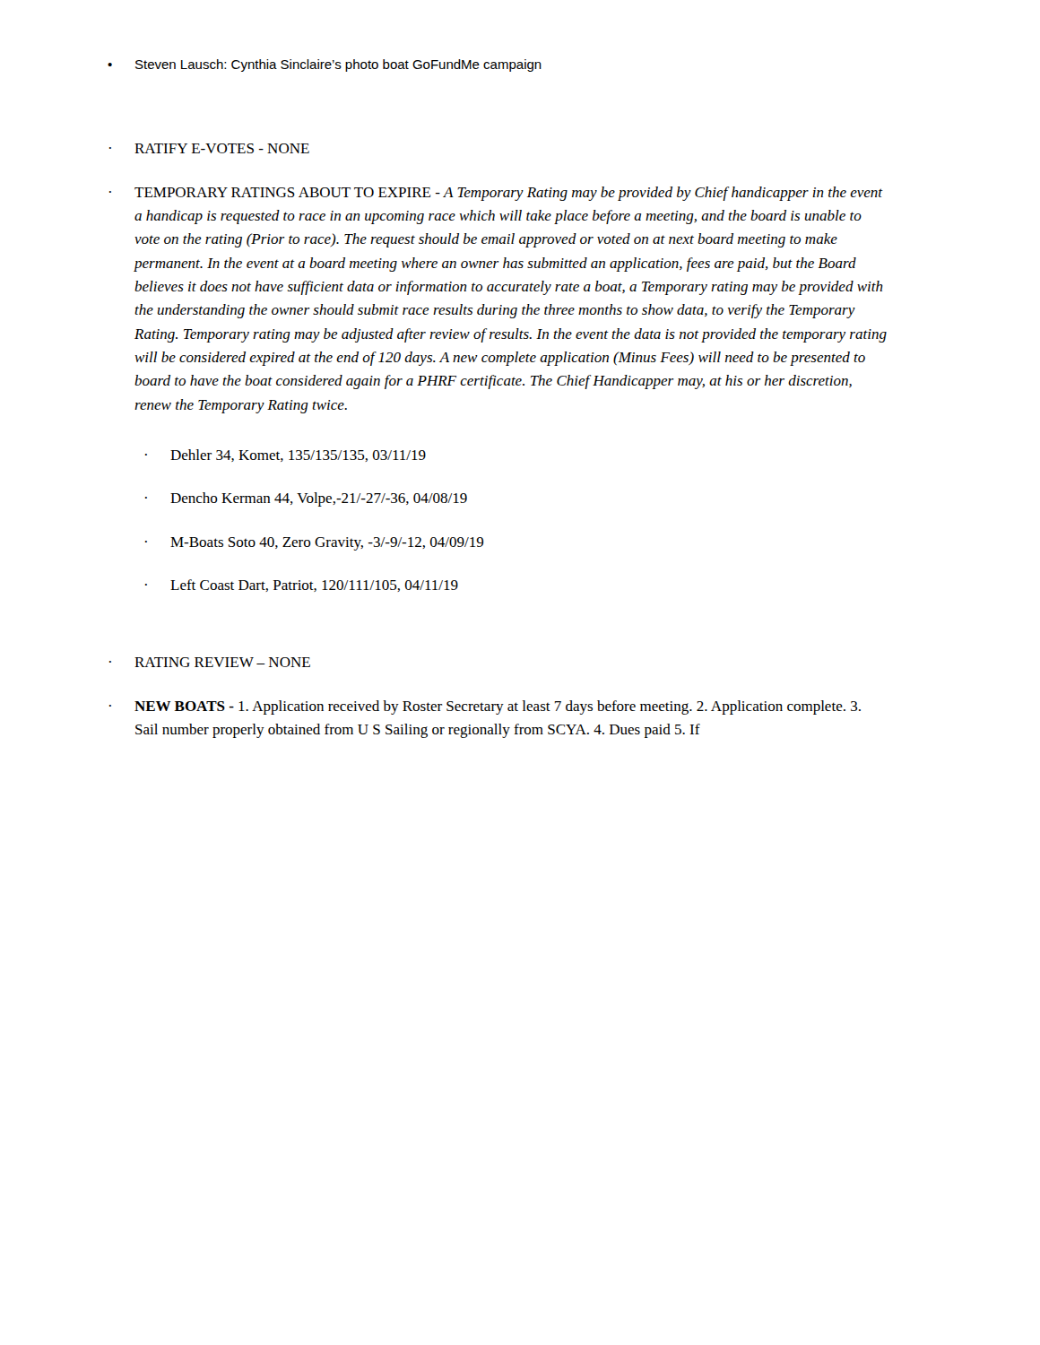Steven Lausch: Cynthia Sinclaire’s photo boat GoFundMe campaign
RATIFY E-VOTES - NONE
TEMPORARY RATINGS ABOUT TO EXPIRE - A Temporary Rating may be provided by Chief handicapper in the event a handicap is requested to race in an upcoming race which will take place before a meeting, and the board is unable to vote on the rating (Prior to race). The request should be email approved or voted on at next board meeting to make permanent. In the event at a board meeting where an owner has submitted an application, fees are paid, but the Board believes it does not have sufficient data or information to accurately rate a boat, a Temporary rating may be provided with the understanding the owner should submit race results during the three months to show data, to verify the Temporary Rating. Temporary rating may be adjusted after review of results. In the event the data is not provided the temporary rating will be considered expired at the end of 120 days. A new complete application (Minus Fees) will need to be presented to board to have the boat considered again for a PHRF certificate. The Chief Handicapper may, at his or her discretion, renew the Temporary Rating twice.
Dehler 34, Komet, 135/135/135, 03/11/19
Dencho Kerman 44, Volpe,-21/-27/-36, 04/08/19
M-Boats Soto 40, Zero Gravity, -3/-9/-12, 04/09/19
Left Coast Dart, Patriot, 120/111/105, 04/11/19
RATING REVIEW – NONE
NEW BOATS - 1. Application received by Roster Secretary at least 7 days before meeting. 2. Application complete. 3. Sail number properly obtained from U S Sailing or regionally from SCYA. 4. Dues paid 5. If